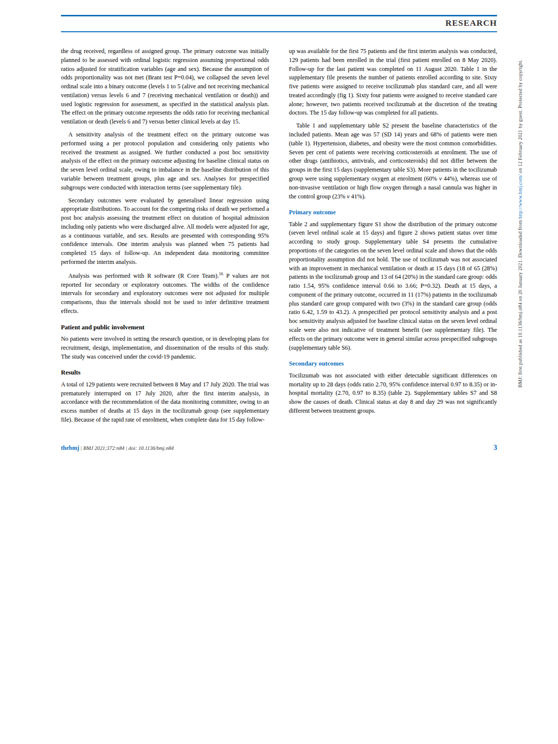RESEARCH
BMJ: first published as 10.1136/bmj.n84 on 20 January 2021. Downloaded from http://www.bmj.com/ on 12 February 2021 by guest. Protected by copyright.
the drug received, regardless of assigned group. The primary outcome was initially planned to be assessed with ordinal logistic regression assuming proportional odds ratios adjusted for stratification variables (age and sex). Because the assumption of odds proportionality was not met (Brant test P=0.04), we collapsed the seven level ordinal scale into a binary outcome (levels 1 to 5 (alive and not receiving mechanical ventilation) versus levels 6 and 7 (receiving mechanical ventilation or death)) and used logistic regression for assessment, as specified in the statistical analysis plan. The effect on the primary outcome represents the odds ratio for receiving mechanical ventilation or death (levels 6 and 7) versus better clinical levels at day 15.
A sensitivity analysis of the treatment effect on the primary outcome was performed using a per protocol population and considering only patients who received the treatment as assigned. We further conducted a post hoc sensitivity analysis of the effect on the primary outcome adjusting for baseline clinical status on the seven level ordinal scale, owing to imbalance in the baseline distribution of this variable between treatment groups, plus age and sex. Analyses for prespecified subgroups were conducted with interaction terms (see supplementary file).
Secondary outcomes were evaluated by generalised linear regression using appropriate distributions. To account for the competing risks of death we performed a post hoc analysis assessing the treatment effect on duration of hospital admission including only patients who were discharged alive. All models were adjusted for age, as a continuous variable, and sex. Results are presented with corresponding 95% confidence intervals. One interim analysis was planned when 75 patients had completed 15 days of follow-up. An independent data monitoring committee performed the interim analysis.
Analysis was performed with R software (R Core Team).16 P values are not reported for secondary or exploratory outcomes. The widths of the confidence intervals for secondary and exploratory outcomes were not adjusted for multiple comparisons, thus the intervals should not be used to infer definitive treatment effects.
Patient and public involvement
No patients were involved in setting the research question, or in developing plans for recruitment, design, implementation, and dissemination of the results of this study. The study was conceived under the covid-19 pandemic.
Results
A total of 129 patients were recruited between 8 May and 17 July 2020. The trial was prematurely interrupted on 17 July 2020, after the first interim analysis, in accordance with the recommendation of the data monitoring committee, owing to an excess number of deaths at 15 days in the tocilizumab group (see supplementary file). Because of the rapid rate of enrolment, when complete data for 15 day follow-
up was available for the first 75 patients and the first interim analysis was conducted, 129 patients had been enrolled in the trial (first patient enrolled on 8 May 2020). Follow-up for the last patient was completed on 11 August 2020. Table 1 in the supplementary file presents the number of patients enrolled according to site. Sixty five patients were assigned to receive tocilizumab plus standard care, and all were treated accordingly (fig 1). Sixty four patients were assigned to receive standard care alone; however, two patients received tocilizumab at the discretion of the treating doctors. The 15 day follow-up was completed for all patients.
Table 1 and supplementary table S2 present the baseline characteristics of the included patients. Mean age was 57 (SD 14) years and 68% of patients were men (table 1). Hypertension, diabetes, and obesity were the most common comorbidities. Seven per cent of patients were receiving corticosteroids at enrolment. The use of other drugs (antibiotics, antivirals, and corticosteroids) did not differ between the groups in the first 15 days (supplementary table S3). More patients in the tocilizumab group were using supplementary oxygen at enrolment (60% v 44%), whereas use of non-invasive ventilation or high flow oxygen through a nasal cannula was higher in the control group (23% v 41%).
Primary outcome
Table 2 and supplementary figure S1 show the distribution of the primary outcome (seven level ordinal scale at 15 days) and figure 2 shows patient status over time according to study group. Supplementary table S4 presents the cumulative proportions of the categories on the seven level ordinal scale and shows that the odds proportionality assumption did not hold. The use of tocilizumab was not associated with an improvement in mechanical ventilation or death at 15 days (18 of 65 (28%) patients in the tocilizumab group and 13 of 64 (20%) in the standard care group: odds ratio 1.54, 95% confidence interval 0.66 to 3.66; P=0.32). Death at 15 days, a component of the primary outcome, occurred in 11 (17%) patients in the tocilizumab plus standard care group compared with two (3%) in the standard care group (odds ratio 6.42, 1.59 to 43.2). A prespecified per protocol sensitivity analysis and a post hoc sensitivity analysis adjusted for baseline clinical status on the seven level ordinal scale were also not indicative of treatment benefit (see supplementary file). The effects on the primary outcome were in general similar across prespecified subgroups (supplementary table S6).
Secondary outcomes
Tocilizumab was not associated with either detectable significant differences on mortality up to 28 days (odds ratio 2.70, 95% confidence interval 0.97 to 8.35) or in-hospital mortality (2.70, 0.97 to 8.35) (table 2). Supplementary tables S7 and S8 show the causes of death. Clinical status at day 8 and day 29 was not significantly different between treatment groups.
thebmj | BMJ 2021;372:n84 | doi: 10.1136/bmj.n84
3